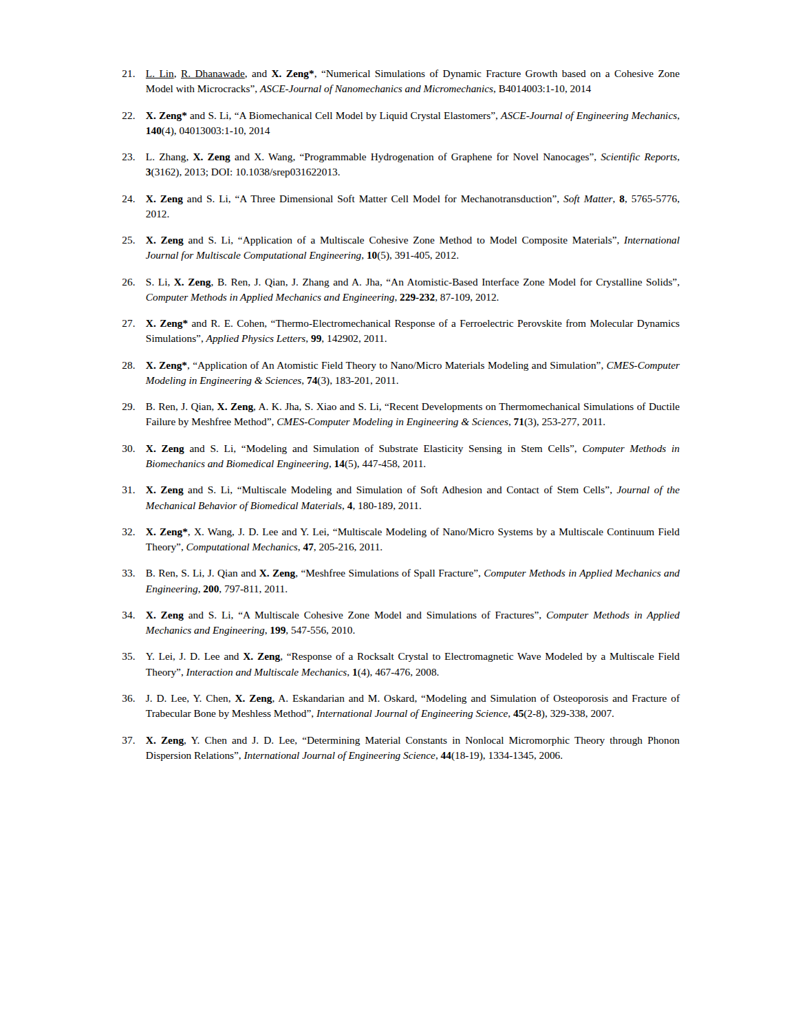L. Lin, R. Dhanawade, and X. Zeng*, “Numerical Simulations of Dynamic Fracture Growth based on a Cohesive Zone Model with Microcracks”, ASCE-Journal of Nanomechanics and Micromechanics, B4014003:1-10, 2014
X. Zeng* and S. Li, “A Biomechanical Cell Model by Liquid Crystal Elastomers”, ASCE-Journal of Engineering Mechanics, 140(4), 04013003:1-10, 2014
L. Zhang, X. Zeng and X. Wang, “Programmable Hydrogenation of Graphene for Novel Nanocages”, Scientific Reports, 3(3162), 2013; DOI: 10.1038/srep031622013.
X. Zeng and S. Li, “A Three Dimensional Soft Matter Cell Model for Mechanotransduction”, Soft Matter, 8, 5765-5776, 2012.
X. Zeng and S. Li, “Application of a Multiscale Cohesive Zone Method to Model Composite Materials”, International Journal for Multiscale Computational Engineering, 10(5), 391-405, 2012.
S. Li, X. Zeng, B. Ren, J. Qian, J. Zhang and A. Jha, “An Atomistic-Based Interface Zone Model for Crystalline Solids”, Computer Methods in Applied Mechanics and Engineering, 229-232, 87-109, 2012.
X. Zeng* and R. E. Cohen, “Thermo-Electromechanical Response of a Ferroelectric Perovskite from Molecular Dynamics Simulations”, Applied Physics Letters, 99, 142902, 2011.
X. Zeng*, “Application of An Atomistic Field Theory to Nano/Micro Materials Modeling and Simulation”, CMES-Computer Modeling in Engineering & Sciences, 74(3), 183-201, 2011.
B. Ren, J. Qian, X. Zeng, A. K. Jha, S. Xiao and S. Li, “Recent Developments on Thermomechanical Simulations of Ductile Failure by Meshfree Method”, CMES-Computer Modeling in Engineering & Sciences, 71(3), 253-277, 2011.
X. Zeng and S. Li, “Modeling and Simulation of Substrate Elasticity Sensing in Stem Cells”, Computer Methods in Biomechanics and Biomedical Engineering, 14(5), 447-458, 2011.
X. Zeng and S. Li, “Multiscale Modeling and Simulation of Soft Adhesion and Contact of Stem Cells”, Journal of the Mechanical Behavior of Biomedical Materials, 4, 180-189, 2011.
X. Zeng*, X. Wang, J. D. Lee and Y. Lei, “Multiscale Modeling of Nano/Micro Systems by a Multiscale Continuum Field Theory”, Computational Mechanics, 47, 205-216, 2011.
B. Ren, S. Li, J. Qian and X. Zeng, “Meshfree Simulations of Spall Fracture”, Computer Methods in Applied Mechanics and Engineering, 200, 797-811, 2011.
X. Zeng and S. Li, “A Multiscale Cohesive Zone Model and Simulations of Fractures”, Computer Methods in Applied Mechanics and Engineering, 199, 547-556, 2010.
Y. Lei, J. D. Lee and X. Zeng, “Response of a Rocksalt Crystal to Electromagnetic Wave Modeled by a Multiscale Field Theory”, Interaction and Multiscale Mechanics, 1(4), 467-476, 2008.
J. D. Lee, Y. Chen, X. Zeng, A. Eskandarian and M. Oskard, “Modeling and Simulation of Osteoporosis and Fracture of Trabecular Bone by Meshless Method”, International Journal of Engineering Science, 45(2-8), 329-338, 2007.
X. Zeng, Y. Chen and J. D. Lee, “Determining Material Constants in Nonlocal Micromorphic Theory through Phonon Dispersion Relations”, International Journal of Engineering Science, 44(18-19), 1334-1345, 2006.